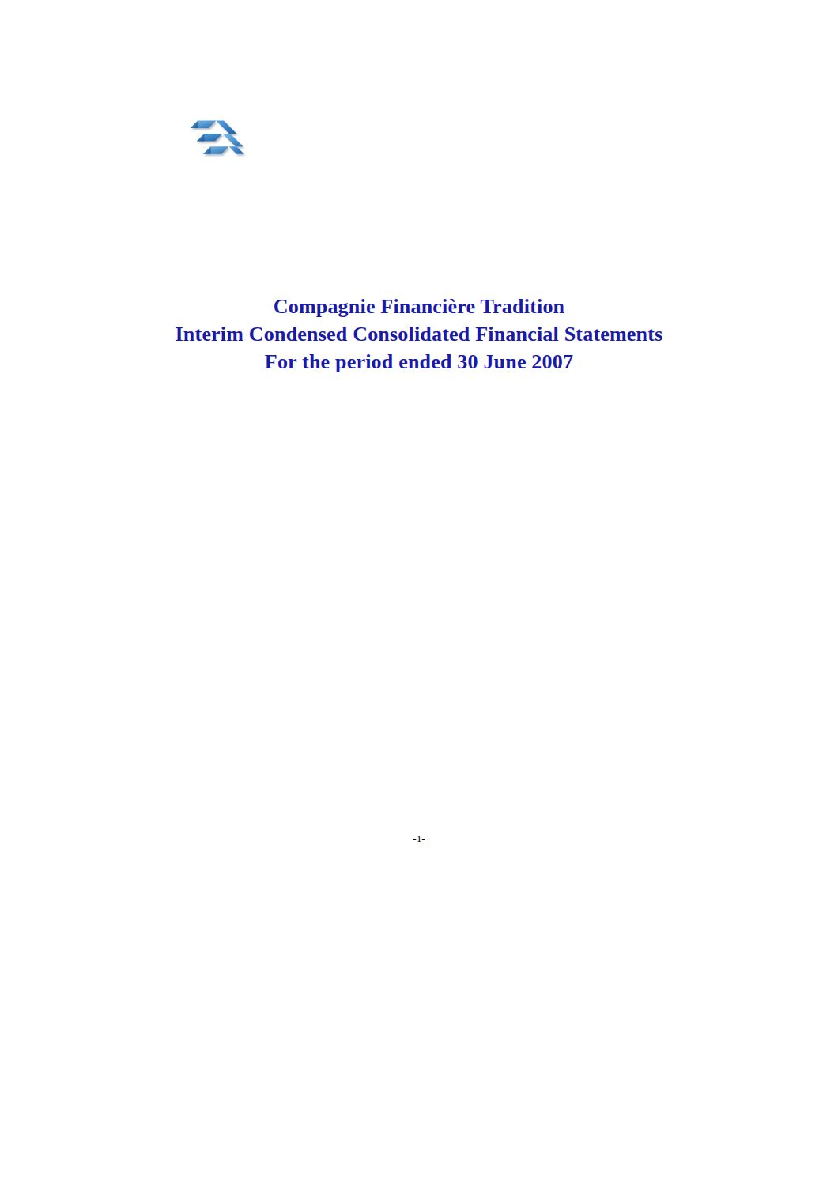Compagnie Financière Tradition Interim Condensed Consolidated Financial Statements For the period ended 30 June 2007
-1-